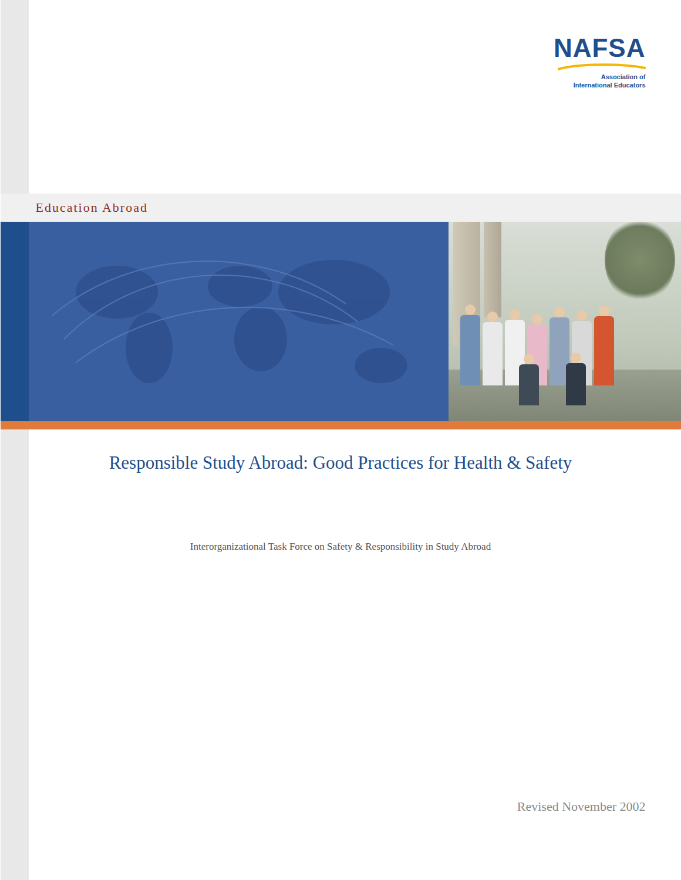NAFSA
Association of
International Educators
Education Abroad
Responsible Study Abroad: Good Practices for Health & Safety
Interorganizational Task Force on Safety & Responsibility in Study Abroad
Revised November 2002